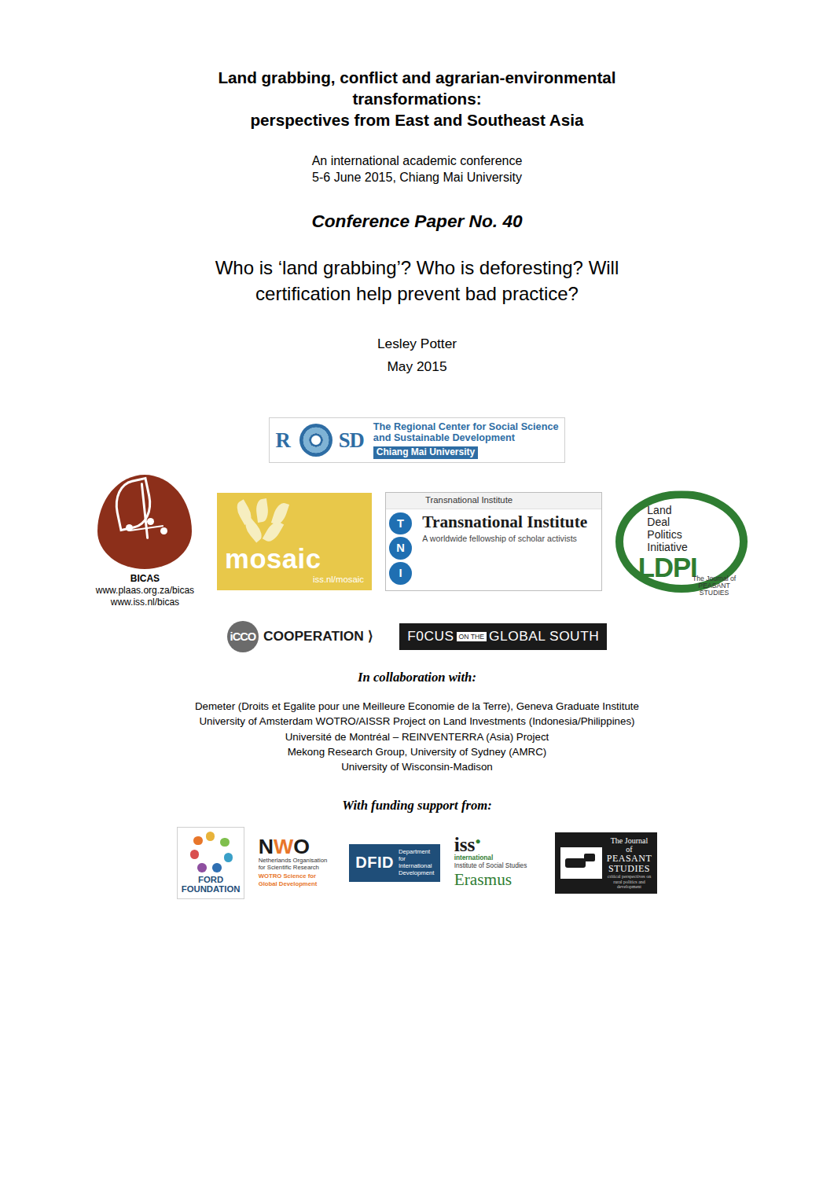Land grabbing, conflict and agrarian-environmental transformations:
perspectives from East and Southeast Asia
An international academic conference
5-6 June 2015, Chiang Mai University
Conference Paper No. 40
Who is ‘land grabbing’? Who is deforesting? Will
certification help prevent bad practice?
Lesley Potter
May 2015
R
SD
The Regional Center for Social Science
and Sustainable Development
Chiang Mai University
BICAS
www.plaas.org.za/bicas
www.iss.nl/bicas
mosaic
iss.nl/mosaic
Transnational Institute
T
N
I
Transnational Institute
A worldwide fellowship of scholar activists
Land
Deal
Politics
Initiative
LDPI
The Journal of
PEASANT
STUDIES
iCCO
COOPERATION ⟩
F0CUSON THEGLOBAL SOUTH
In collaboration with:
Demeter (Droits et Egalite pour une Meilleure Economie de la Terre), Geneva Graduate Institute
University of Amsterdam WOTRO/AISSR Project on Land Investments (Indonesia/Philippines)
Université de Montréal – REINVENTERRA (Asia) Project
Mekong Research Group, University of Sydney (AMRC)
University of Wisconsin-Madison
With funding support from:
FORD
FOUNDATION
NWO
Netherlands Organisation for Scientific Research
WOTRO Science for Global Development
DFID
Department for
International
Development
iss●
international
Institute of Social Studies
Erasmus
The Journal of
PEASANT
STUDIES
critical perspectives on rural politics and development